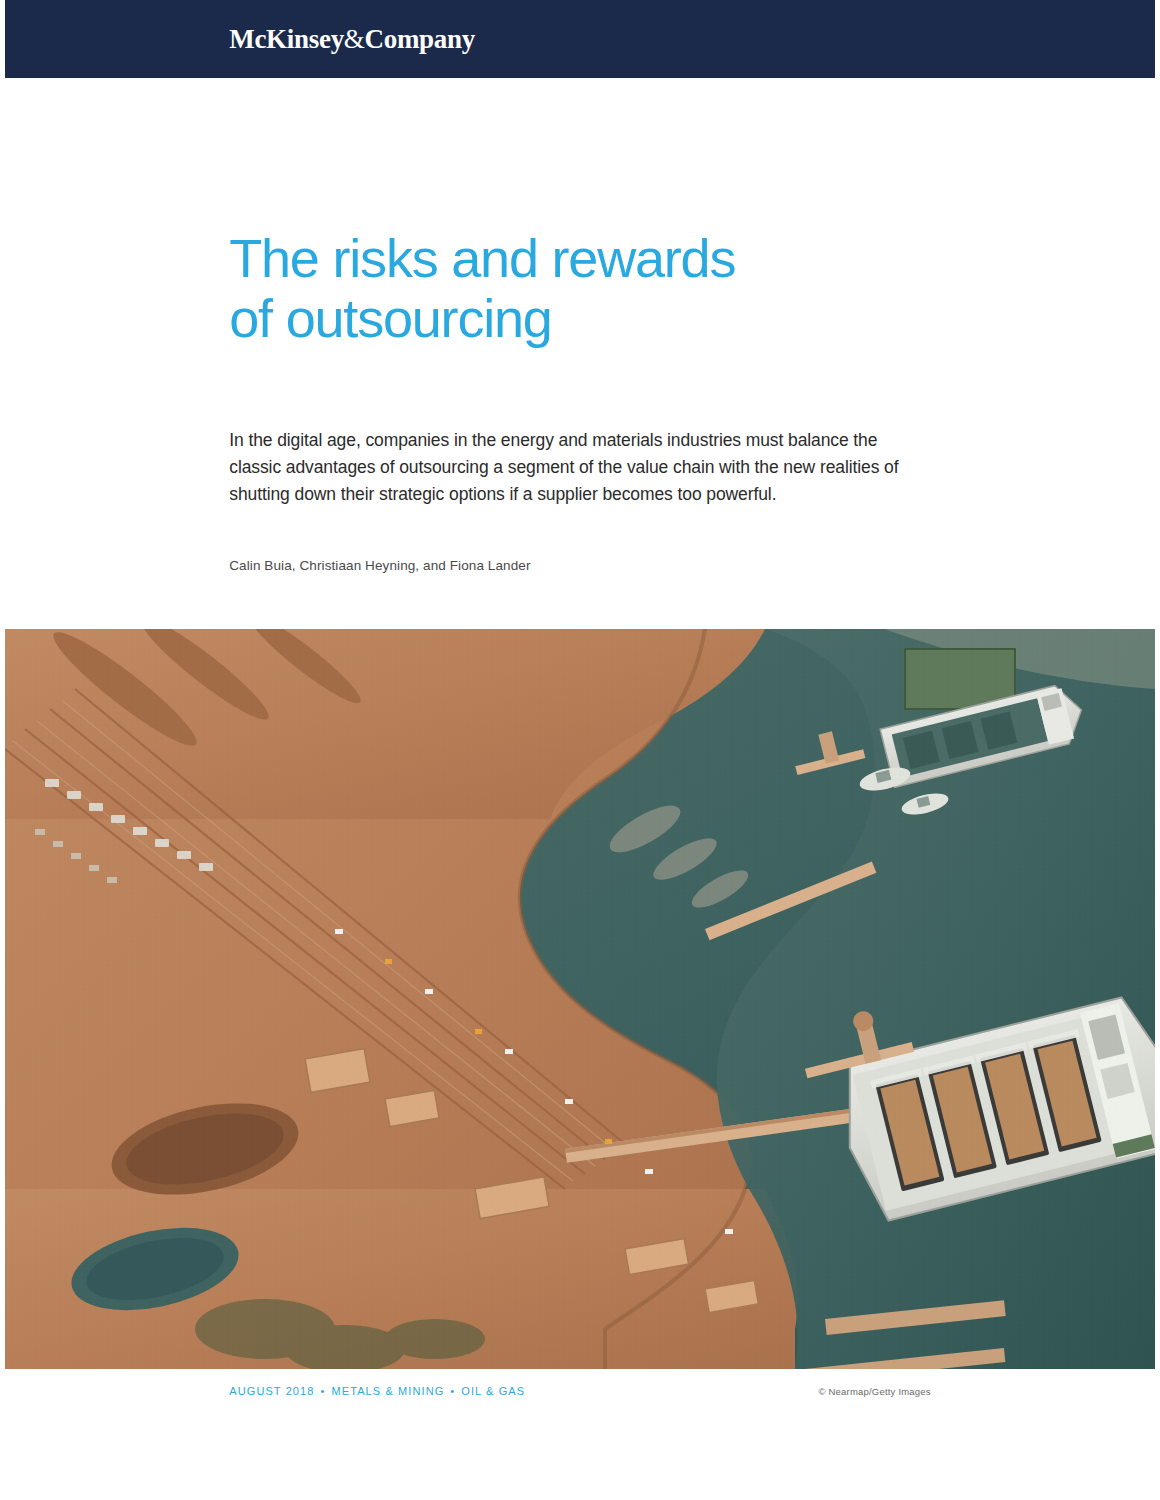McKinsey&Company
The risks and rewards
of outsourcing
In the digital age, companies in the energy and materials industries must balance the classic advantages of outsourcing a segment of the value chain with the new realities of shutting down their strategic options if a supplier becomes too powerful.
Calin Buia, Christiaan Heyning, and Fiona Lander
AUGUST 2018•METALS & MINING•OIL & GAS
© Nearmap/Getty Images